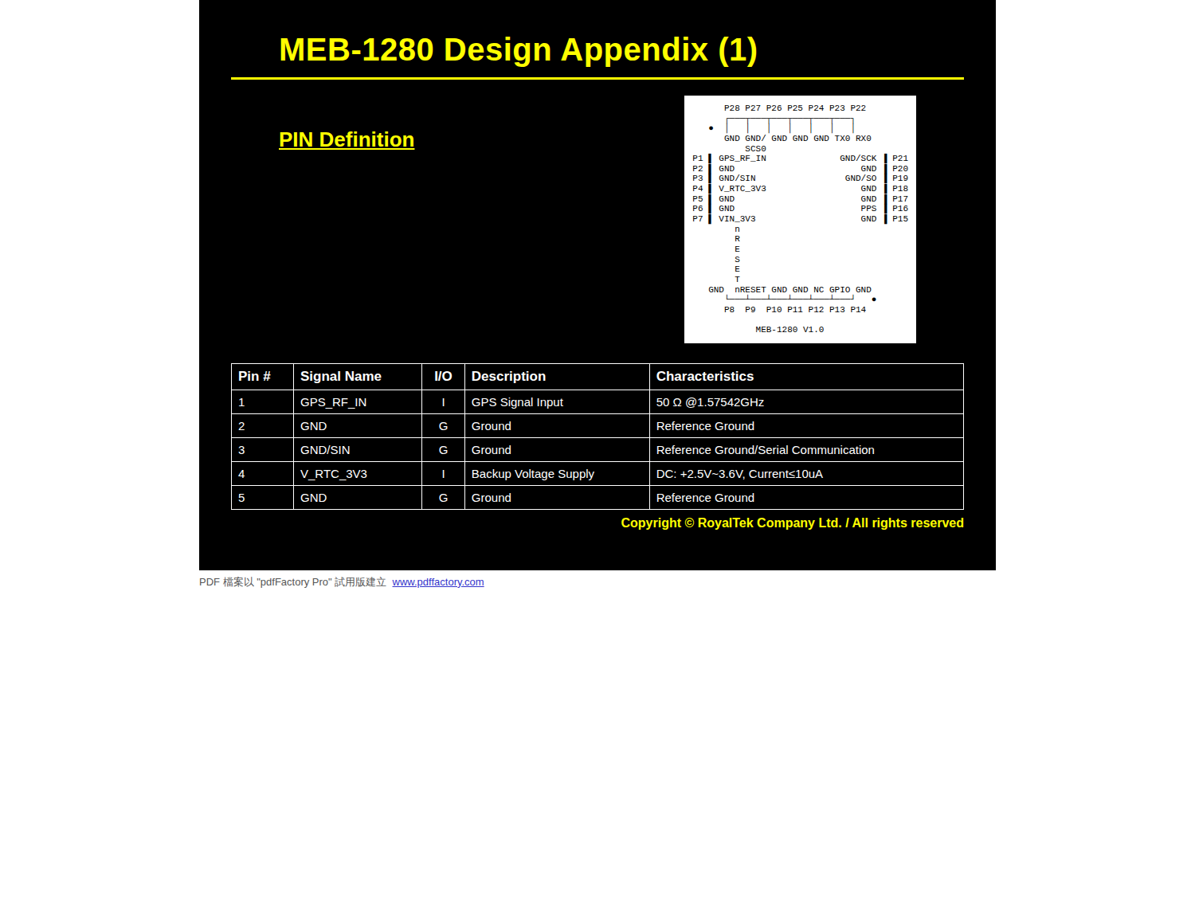MEB-1280 Design Appendix (1)
PIN Definition
P28 P27 P26 P25 P24 P23 P22 ┌───┬───┬───┬───┬───┬───┐ ● │ │ │ │ │ │ │ GND GND/ GND GND GND TX0 RX0 SCS0 P1 ▌ GPS_RF_IN GND/SCK ▐ P21 P2 ▌ GND GND ▐ P20 P3 ▌ GND/SIN GND/SO ▐ P19 P4 ▌ V_RTC_3V3 GND ▐ P18 P5 ▌ GND GND ▐ P17 P6 ▌ GND PPS ▐ P16 P7 ▌ VIN_3V3 GND ▐ P15 n R E S E T GND nRESET GND GND NC GPIO GND └───┴───┴───┴───┴───┴───┘ ● P8 P9 P10 P11 P12 P13 P14 MEB-1280 V1.0
| Pin # | Signal Name | I/O | Description | Characteristics |
| --- | --- | --- | --- | --- |
| 1 | GPS_RF_IN | I | GPS Signal Input | 50 Ω @1.57542GHz |
| 2 | GND | G | Ground | Reference Ground |
| 3 | GND/SIN | G | Ground | Reference Ground/Serial Communication |
| 4 | V_RTC_3V3 | I | Backup Voltage Supply | DC: +2.5V~3.6V, Current≤10uA |
| 5 | GND | G | Ground | Reference Ground |
Copyright © RoyalTek Company Ltd. / All rights reserved
PDF 檔案以 "pdfFactory Pro" 試用版建立 www.pdffactory.com